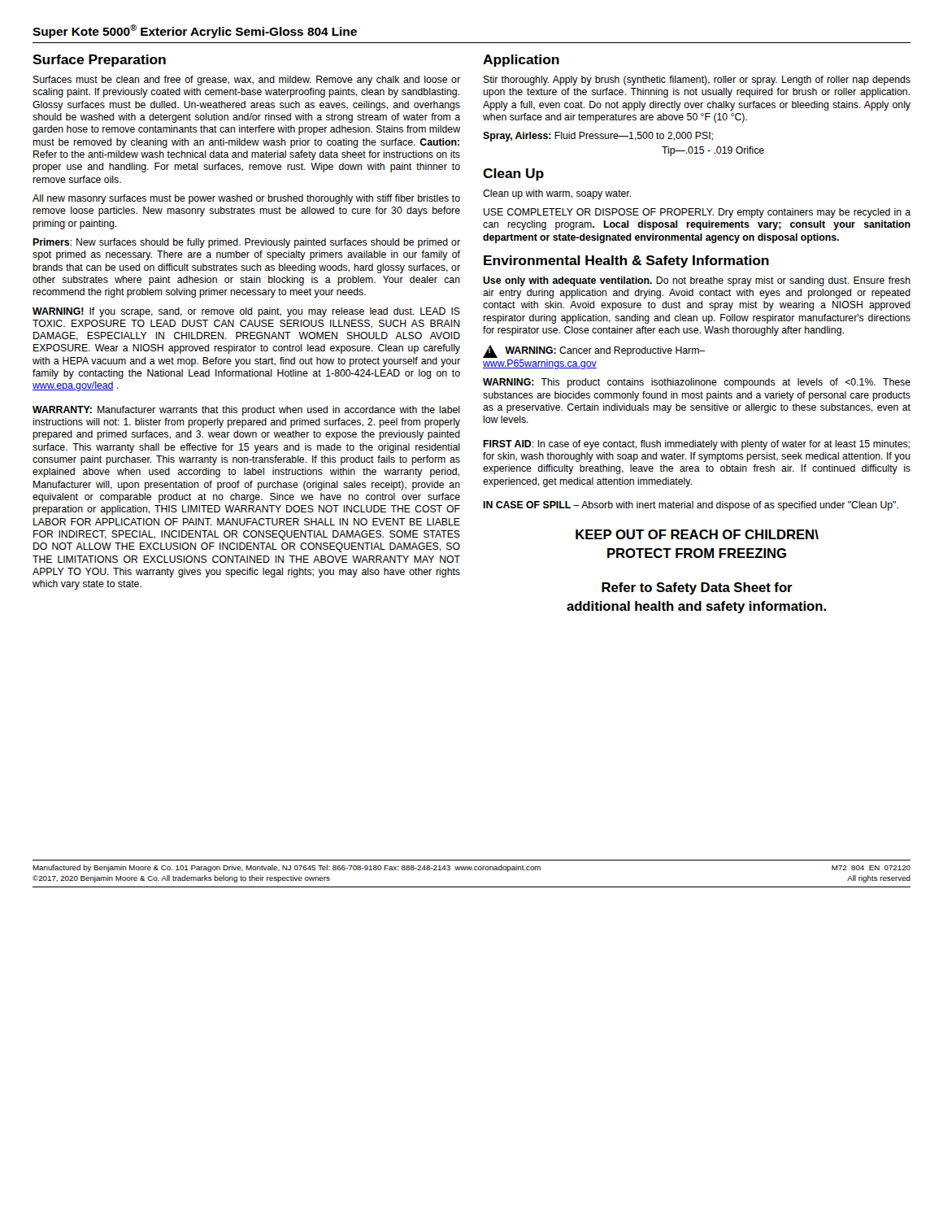Super Kote 5000® Exterior Acrylic Semi-Gloss 804 Line
Surface Preparation
Surfaces must be clean and free of grease, wax, and mildew. Remove any chalk and loose or scaling paint. If previously coated with cement-base waterproofing paints, clean by sandblasting. Glossy surfaces must be dulled. Un-weathered areas such as eaves, ceilings, and overhangs should be washed with a detergent solution and/or rinsed with a strong stream of water from a garden hose to remove contaminants that can interfere with proper adhesion. Stains from mildew must be removed by cleaning with an anti-mildew wash prior to coating the surface. Caution: Refer to the anti-mildew wash technical data and material safety data sheet for instructions on its proper use and handling. For metal surfaces, remove rust. Wipe down with paint thinner to remove surface oils.
All new masonry surfaces must be power washed or brushed thoroughly with stiff fiber bristles to remove loose particles. New masonry substrates must be allowed to cure for 30 days before priming or painting.
Primers: New surfaces should be fully primed. Previously painted surfaces should be primed or spot primed as necessary. There are a number of specialty primers available in our family of brands that can be used on difficult substrates such as bleeding woods, hard glossy surfaces, or other substrates where paint adhesion or stain blocking is a problem. Your dealer can recommend the right problem solving primer necessary to meet your needs.
WARNING! If you scrape, sand, or remove old paint, you may release lead dust. LEAD IS TOXIC. EXPOSURE TO LEAD DUST CAN CAUSE SERIOUS ILLNESS, SUCH AS BRAIN DAMAGE, ESPECIALLY IN CHILDREN. PREGNANT WOMEN SHOULD ALSO AVOID EXPOSURE. Wear a NIOSH approved respirator to control lead exposure. Clean up carefully with a HEPA vacuum and a wet mop. Before you start, find out how to protect yourself and your family by contacting the National Lead Informational Hotline at 1-800-424-LEAD or log on to www.epa.gov/lead .
WARRANTY: Manufacturer warrants that this product when used in accordance with the label instructions will not: 1. blister from properly prepared and primed surfaces, 2. peel from properly prepared and primed surfaces, and 3. wear down or weather to expose the previously painted surface. This warranty shall be effective for 15 years and is made to the original residential consumer paint purchaser. This warranty is non-transferable. If this product fails to perform as explained above when used according to label instructions within the warranty period, Manufacturer will, upon presentation of proof of purchase (original sales receipt), provide an equivalent or comparable product at no charge. Since we have no control over surface preparation or application, THIS LIMITED WARRANTY DOES NOT INCLUDE THE COST OF LABOR FOR APPLICATION OF PAINT. MANUFACTURER SHALL IN NO EVENT BE LIABLE FOR INDIRECT, SPECIAL, INCIDENTAL OR CONSEQUENTIAL DAMAGES. SOME STATES DO NOT ALLOW THE EXCLUSION OF INCIDENTAL OR CONSEQUENTIAL DAMAGES, SO THE LIMITATIONS OR EXCLUSIONS CONTAINED IN THE ABOVE WARRANTY MAY NOT APPLY TO YOU. This warranty gives you specific legal rights; you may also have other rights which vary state to state.
Application
Stir thoroughly. Apply by brush (synthetic filament), roller or spray. Length of roller nap depends upon the texture of the surface. Thinning is not usually required for brush or roller application. Apply a full, even coat. Do not apply directly over chalky surfaces or bleeding stains. Apply only when surface and air temperatures are above 50 °F (10 °C).
Spray, Airless: Fluid Pressure—1,500 to 2,000 PSI;
Tip—.015 - .019 Orifice
Clean Up
Clean up with warm, soapy water.
USE COMPLETELY OR DISPOSE OF PROPERLY. Dry empty containers may be recycled in a can recycling program. Local disposal requirements vary; consult your sanitation department or state-designated environmental agency on disposal options.
Environmental Health & Safety Information
Use only with adequate ventilation. Do not breathe spray mist or sanding dust. Ensure fresh air entry during application and drying. Avoid contact with eyes and prolonged or repeated contact with skin. Avoid exposure to dust and spray mist by wearing a NIOSH approved respirator during application, sanding and clean up. Follow respirator manufacturer's directions for respirator use. Close container after each use. Wash thoroughly after handling.
WARNING: Cancer and Reproductive Harm–
www.P65warnings.ca.gov
WARNING: This product contains isothiazolinone compounds at levels of <0.1%. These substances are biocides commonly found in most paints and a variety of personal care products as a preservative. Certain individuals may be sensitive or allergic to these substances, even at low levels.
FIRST AID: In case of eye contact, flush immediately with plenty of water for at least 15 minutes; for skin, wash thoroughly with soap and water. If symptoms persist, seek medical attention. If you experience difficulty breathing, leave the area to obtain fresh air. If continued difficulty is experienced, get medical attention immediately.
IN CASE OF SPILL – Absorb with inert material and dispose of as specified under "Clean Up".
KEEP OUT OF REACH OF CHILDREN\
PROTECT FROM FREEZING
Refer to Safety Data Sheet for
additional health and safety information.
Manufactured by Benjamin Moore & Co. 101 Paragon Drive, Montvale, NJ 07645 Tel: 866-708-9180 Fax: 888-248-2143 www.coronadopaint.com
M72 804 EN 072120
©2017, 2020 Benjamin Moore & Co. All trademarks belong to their respective owners
All rights reserved